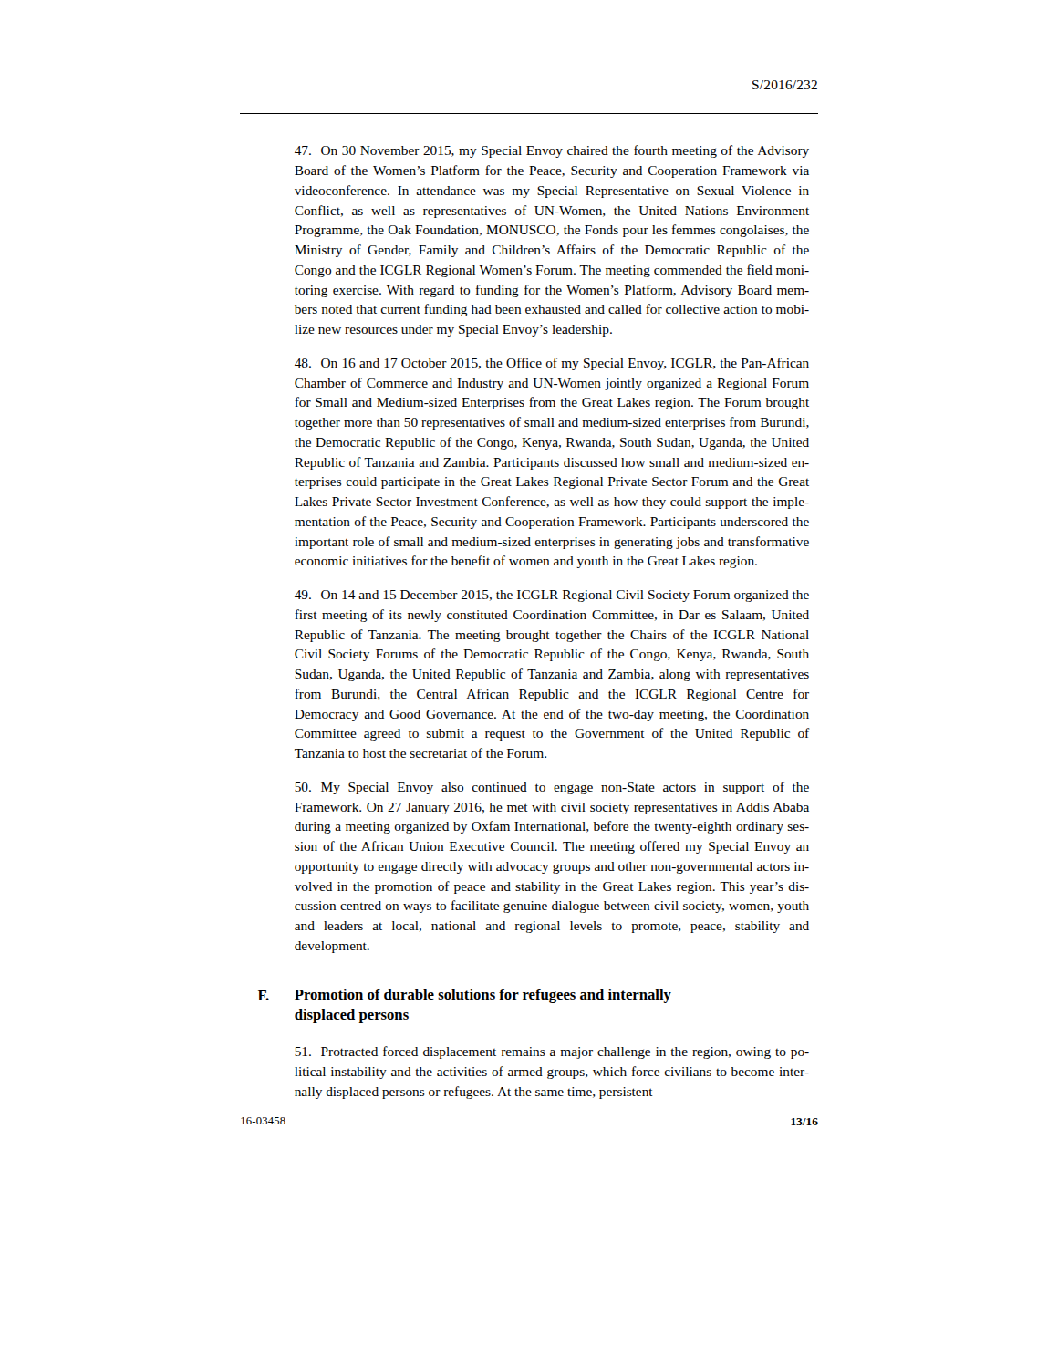S/2016/232
47. On 30 November 2015, my Special Envoy chaired the fourth meeting of the Advisory Board of the Women’s Platform for the Peace, Security and Cooperation Framework via videoconference. In attendance was my Special Representative on Sexual Violence in Conflict, as well as representatives of UN-Women, the United Nations Environment Programme, the Oak Foundation, MONUSCO, the Fonds pour les femmes congolaises, the Ministry of Gender, Family and Children’s Affairs of the Democratic Republic of the Congo and the ICGLR Regional Women’s Forum. The meeting commended the field monitoring exercise. With regard to funding for the Women’s Platform, Advisory Board members noted that current funding had been exhausted and called for collective action to mobilize new resources under my Special Envoy’s leadership.
48. On 16 and 17 October 2015, the Office of my Special Envoy, ICGLR, the Pan-African Chamber of Commerce and Industry and UN-Women jointly organized a Regional Forum for Small and Medium-sized Enterprises from the Great Lakes region. The Forum brought together more than 50 representatives of small and medium-sized enterprises from Burundi, the Democratic Republic of the Congo, Kenya, Rwanda, South Sudan, Uganda, the United Republic of Tanzania and Zambia. Participants discussed how small and medium-sized enterprises could participate in the Great Lakes Regional Private Sector Forum and the Great Lakes Private Sector Investment Conference, as well as how they could support the implementation of the Peace, Security and Cooperation Framework. Participants underscored the important role of small and medium-sized enterprises in generating jobs and transformative economic initiatives for the benefit of women and youth in the Great Lakes region.
49. On 14 and 15 December 2015, the ICGLR Regional Civil Society Forum organized the first meeting of its newly constituted Coordination Committee, in Dar es Salaam, United Republic of Tanzania. The meeting brought together the Chairs of the ICGLR National Civil Society Forums of the Democratic Republic of the Congo, Kenya, Rwanda, South Sudan, Uganda, the United Republic of Tanzania and Zambia, along with representatives from Burundi, the Central African Republic and the ICGLR Regional Centre for Democracy and Good Governance. At the end of the two-day meeting, the Coordination Committee agreed to submit a request to the Government of the United Republic of Tanzania to host the secretariat of the Forum.
50. My Special Envoy also continued to engage non-State actors in support of the Framework. On 27 January 2016, he met with civil society representatives in Addis Ababa during a meeting organized by Oxfam International, before the twenty-eighth ordinary session of the African Union Executive Council. The meeting offered my Special Envoy an opportunity to engage directly with advocacy groups and other non-governmental actors involved in the promotion of peace and stability in the Great Lakes region. This year’s discussion centred on ways to facilitate genuine dialogue between civil society, women, youth and leaders at local, national and regional levels to promote, peace, stability and development.
F.
Promotion of durable solutions for refugees and internally
displaced persons
51. Protracted forced displacement remains a major challenge in the region, owing to political instability and the activities of armed groups, which force civilians to become internally displaced persons or refugees. At the same time, persistent
16-03458 13/16